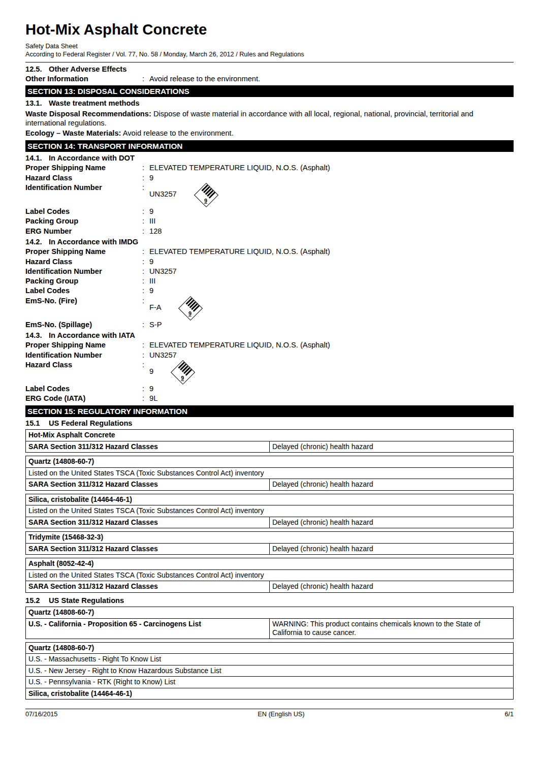Hot-Mix Asphalt Concrete
Safety Data Sheet
According to Federal Register / Vol. 77, No. 58 / Monday, March 26, 2012 / Rules and Regulations
12.5. Other Adverse Effects
Other Information
:
Avoid release to the environment.
SECTION 13: DISPOSAL CONSIDERATIONS
13.1. Waste treatment methods
Waste Disposal Recommendations: Dispose of waste material in accordance with all local, regional, national, provincial, territorial and international regulations.
Ecology – Waste Materials: Avoid release to the environment.
SECTION 14: TRANSPORT INFORMATION
14.1. In Accordance with DOT
Proper Shipping Name
:
ELEVATED TEMPERATURE LIQUID, N.O.S. (Asphalt)
Hazard Class
:
9
Identification Number
:
UN3257 9
Label Codes
:
9
Packing Group
:
III
ERG Number
:
128
14.2. In Accordance with IMDG
Proper Shipping Name
:
ELEVATED TEMPERATURE LIQUID, N.O.S. (Asphalt)
Hazard Class
:
9
Identification Number
:
UN3257
Packing Group
:
III
Label Codes
:
9
EmS-No. (Fire)
:
F-A 9
EmS-No. (Spillage)
:
S-P
14.3. In Accordance with IATA
Proper Shipping Name
:
ELEVATED TEMPERATURE LIQUID, N.O.S. (Asphalt)
Identification Number
:
UN3257
Hazard Class
:
9 9
Label Codes
:
9
ERG Code (IATA)
:
9L
SECTION 15: REGULATORY INFORMATION
15.1 US Federal Regulations
| Hot-Mix Asphalt Concrete |
| SARA Section 311/312 Hazard Classes | Delayed (chronic) health hazard |
| Quartz (14808-60-7) |
| Listed on the United States TSCA (Toxic Substances Control Act) inventory |
| SARA Section 311/312 Hazard Classes | Delayed (chronic) health hazard |
| Silica, cristobalite (14464-46-1) |
| Listed on the United States TSCA (Toxic Substances Control Act) inventory |
| SARA Section 311/312 Hazard Classes | Delayed (chronic) health hazard |
| Tridymite (15468-32-3) |
| SARA Section 311/312 Hazard Classes | Delayed (chronic) health hazard |
| Asphalt (8052-42-4) |
| Listed on the United States TSCA (Toxic Substances Control Act) inventory |
| SARA Section 311/312 Hazard Classes | Delayed (chronic) health hazard |
15.2 US State Regulations
| Quartz (14808-60-7) |
| U.S. - California - Proposition 65 - Carcinogens List | WARNING: This product contains chemicals known to the State of California to cause cancer. |
| Quartz (14808-60-7) |
| U.S. - Massachusetts - Right To Know List |
| U.S. - New Jersey - Right to Know Hazardous Substance List |
| U.S. - Pennsylvania - RTK (Right to Know) List |
| Silica, cristobalite (14464-46-1) |
07/16/2015 EN (English US) 6/1